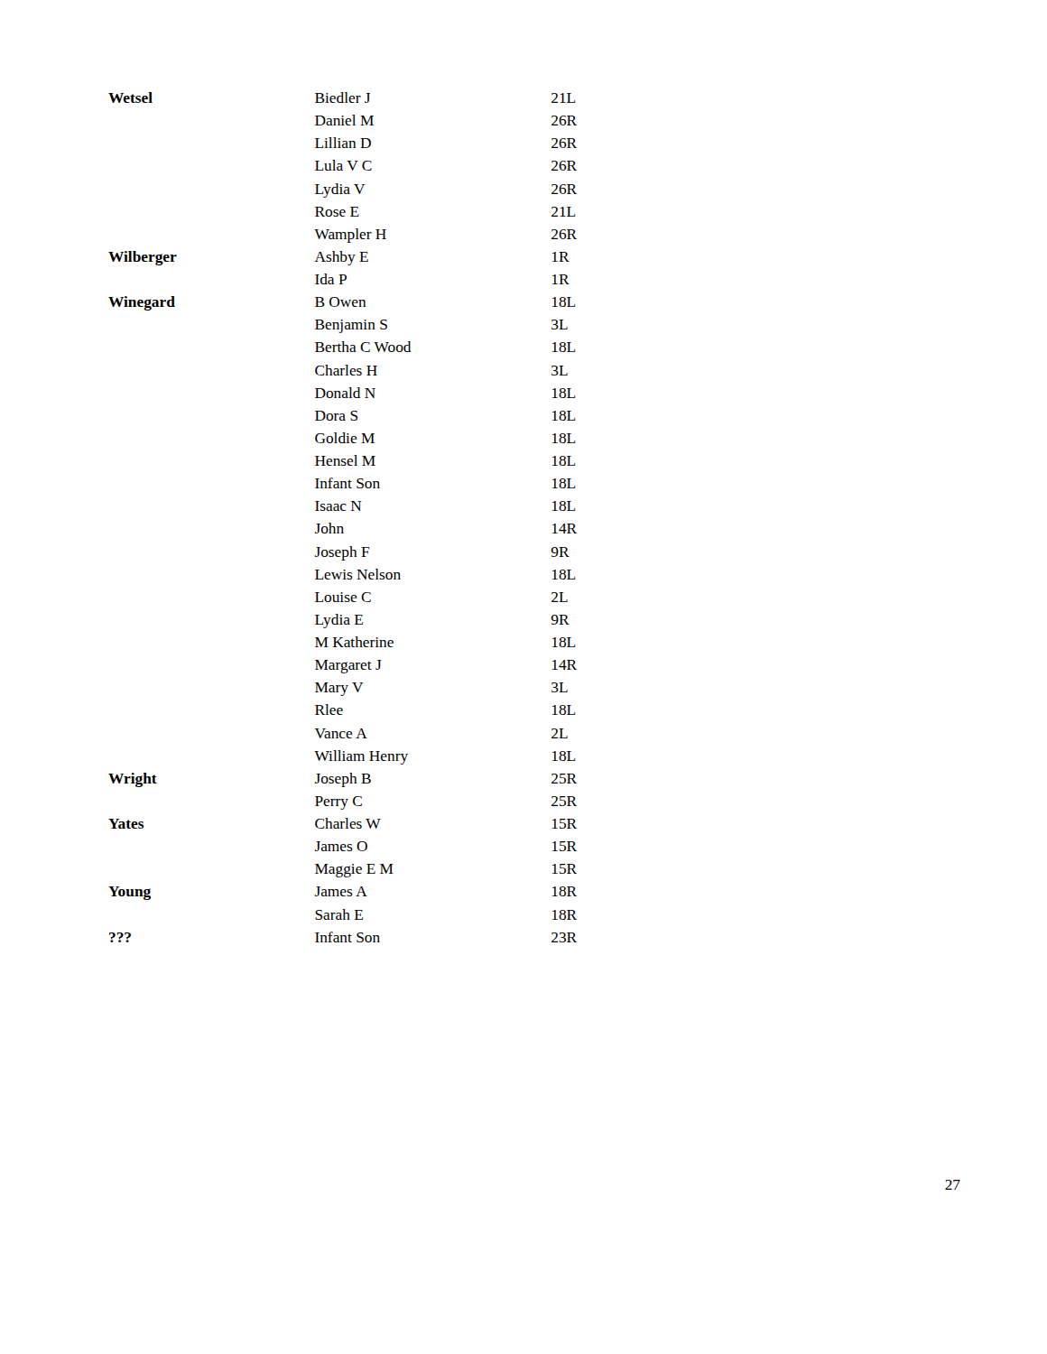| Wetsel | Biedler J | 21L |
| | Daniel M | 26R |
| | Lillian D | 26R |
| | Lula V C | 26R |
| | Lydia V | 26R |
| | Rose E | 21L |
| | Wampler H | 26R |
| Wilberger | Ashby E | 1R |
| | Ida P | 1R |
| Winegard | B Owen | 18L |
| | Benjamin S | 3L |
| | Bertha C Wood | 18L |
| | Charles H | 3L |
| | Donald N | 18L |
| | Dora S | 18L |
| | Goldie M | 18L |
| | Hensel M | 18L |
| | Infant Son | 18L |
| | Isaac N | 18L |
| | John | 14R |
| | Joseph F | 9R |
| | Lewis Nelson | 18L |
| | Louise C | 2L |
| | Lydia E | 9R |
| | M Katherine | 18L |
| | Margaret J | 14R |
| | Mary V | 3L |
| | Rlee | 18L |
| | Vance A | 2L |
| | William Henry | 18L |
| Wright | Joseph B | 25R |
| | Perry C | 25R |
| Yates | Charles W | 15R |
| | James O | 15R |
| | Maggie E M | 15R |
| Young | James A | 18R |
| | Sarah E | 18R |
| ??? | Infant Son | 23R |
27